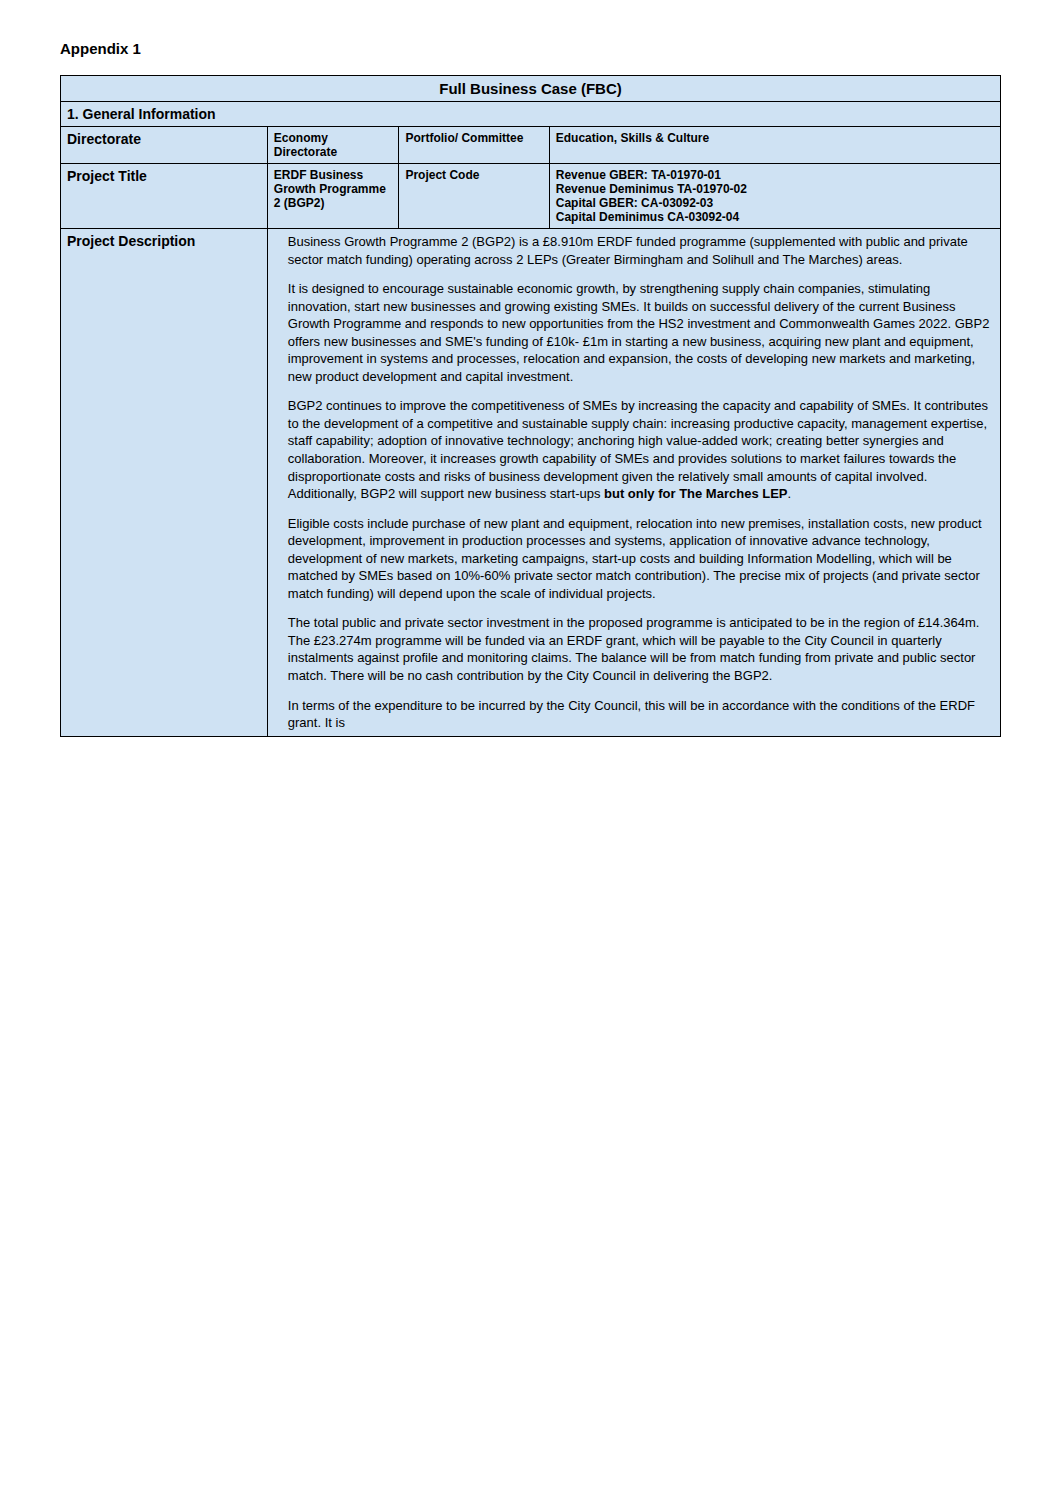Appendix 1
| Full Business Case (FBC) |
| 1. General Information |
| Directorate | Economy Directorate | Portfolio/ Committee | Education, Skills & Culture |
| Project Title | ERDF Business Growth Programme 2 (BGP2) | Project Code | Revenue GBER: TA-01970-01 Revenue Deminimus TA-01970-02 Capital GBER: CA-03092-03 Capital Deminimus CA-03092-04 |
| Project Description | Business Growth Programme 2 (BGP2) is a £8.910m ERDF funded programme (supplemented with public and private sector match funding) operating across 2 LEPs (Greater Birmingham and Solihull and The Marches) areas. It is designed to encourage sustainable economic growth, by strengthening supply chain companies, stimulating innovation, start new businesses and growing existing SMEs. It builds on successful delivery of the current Business Growth Programme and responds to new opportunities from the HS2 investment and Commonwealth Games 2022. GBP2 offers new businesses and SME's funding of £10k- £1m in starting a new business, acquiring new plant and equipment, improvement in systems and processes, relocation and expansion, the costs of developing new markets and marketing, new product development and capital investment. BGP2 continues to improve the competitiveness of SMEs by increasing the capacity and capability of SMEs. It contributes to the development of a competitive and sustainable supply chain: increasing productive capacity, management expertise, staff capability; adoption of innovative technology; anchoring high value-added work; creating better synergies and collaboration. Moreover, it increases growth capability of SMEs and provides solutions to market failures towards the disproportionate costs and risks of business development given the relatively small amounts of capital involved. Additionally, BGP2 will support new business start-ups but only for The Marches LEP . Eligible costs include purchase of new plant and equipment, relocation into new premises, installation costs, new product development, improvement in production processes and systems, application of innovative advance technology, development of new markets, marketing campaigns, start-up costs and building Information Modelling, which will be matched by SMEs based on 10%-60% private sector match contribution). The precise mix of projects (and private sector match funding) will depend upon the scale of individual projects. The total public and private sector investment in the proposed programme is anticipated to be in the region of £14.364m. The £23.274m programme will be funded via an ERDF grant, which will be payable to the City Council in quarterly instalments against profile and monitoring claims. The balance will be from match funding from private and public sector match. There will be no cash contribution by the City Council in delivering the BGP2. In terms of the expenditure to be incurred by the City Council, this will be in accordance with the conditions of the ERDF grant. It is |